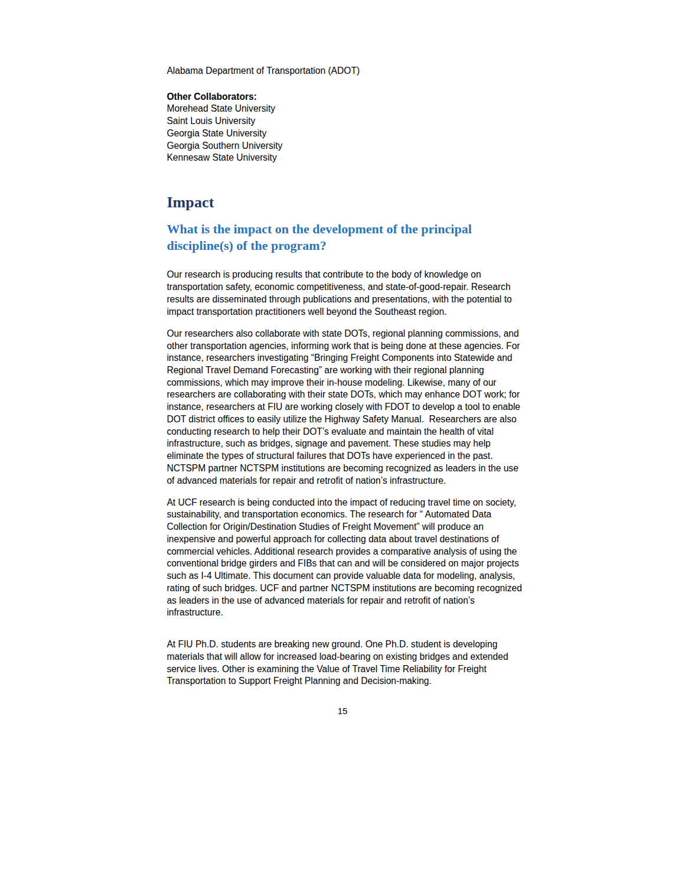Alabama Department of Transportation (ADOT)
Other Collaborators:
Morehead State University
Saint Louis University
Georgia State University
Georgia Southern University
Kennesaw State University
Impact
What is the impact on the development of the principal discipline(s) of the program?
Our research is producing results that contribute to the body of knowledge on transportation safety, economic competitiveness, and state-of-good-repair. Research results are disseminated through publications and presentations, with the potential to impact transportation practitioners well beyond the Southeast region.
Our researchers also collaborate with state DOTs, regional planning commissions, and other transportation agencies, informing work that is being done at these agencies. For instance, researchers investigating “Bringing Freight Components into Statewide and Regional Travel Demand Forecasting” are working with their regional planning commissions, which may improve their in-house modeling. Likewise, many of our researchers are collaborating with their state DOTs, which may enhance DOT work; for instance, researchers at FIU are working closely with FDOT to develop a tool to enable DOT district offices to easily utilize the Highway Safety Manual. Researchers are also conducting research to help their DOT’s evaluate and maintain the health of vital infrastructure, such as bridges, signage and pavement. These studies may help eliminate the types of structural failures that DOTs have experienced in the past. NCTSPM partner NCTSPM institutions are becoming recognized as leaders in the use of advanced materials for repair and retrofit of nation’s infrastructure.
At UCF research is being conducted into the impact of reducing travel time on society, sustainability, and transportation economics. The research for “ Automated Data Collection for Origin/Destination Studies of Freight Movement” will produce an inexpensive and powerful approach for collecting data about travel destinations of commercial vehicles. Additional research provides a comparative analysis of using the conventional bridge girders and FIBs that can and will be considered on major projects such as I-4 Ultimate. This document can provide valuable data for modeling, analysis, rating of such bridges. UCF and partner NCTSPM institutions are becoming recognized as leaders in the use of advanced materials for repair and retrofit of nation’s infrastructure.
At FIU Ph.D. students are breaking new ground. One Ph.D. student is developing materials that will allow for increased load-bearing on existing bridges and extended service lives. Other is examining the Value of Travel Time Reliability for Freight Transportation to Support Freight Planning and Decision-making.
15